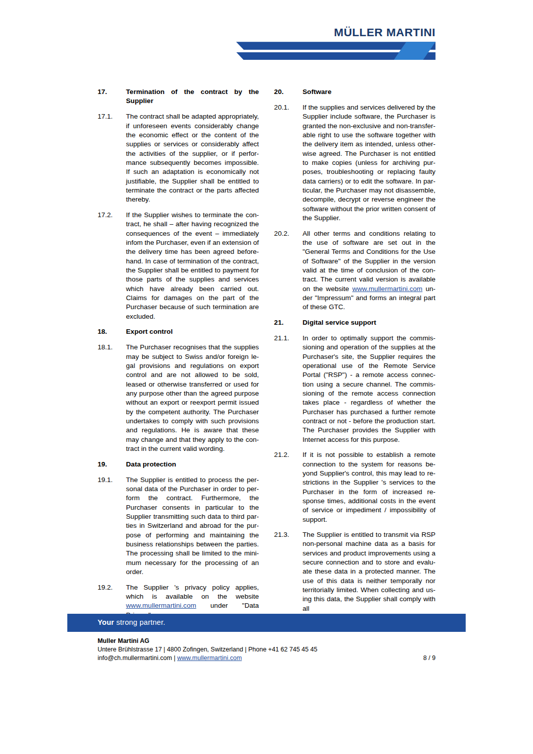MÜLLER MARTINI
17.
Termination of the contract by the Supplier
17.1.
The contract shall be adapted appropriately, if unforeseen events considerably change the economic effect or the content of the supplies or services or considerably affect the activities of the supplier, or if performance subsequently becomes impossible. If such an adaptation is economically not justifiable, the Supplier shall be entitled to terminate the contract or the parts affected thereby.
17.2.
If the Supplier wishes to terminate the contract, he shall – after having recognized the consequences of the event – immediately infom the Purchaser, even if an extension of the delivery time has been agreed beforehand. In case of termination of the contract, the Supplier shall be entitled to payment for those parts of the supplies and services which have already been carried out. Claims for damages on the part of the Purchaser because of such termination are excluded.
18.
Export control
18.1.
The Purchaser recognises that the supplies may be subject to Swiss and/or foreign legal provisions and regulations on export control and are not allowed to be sold, leased or otherwise transferred or used for any purpose other than the agreed purpose without an export or reexport permit issued by the competent authority. The Purchaser undertakes to comply with such provisions and regulations. He is aware that these may change and that they apply to the contract in the current valid wording.
19.
Data protection
19.1.
The Supplier is entitled to process the personal data of the Purchaser in order to perform the contract. Furthermore, the Purchaser consents in particular to the Supplier transmitting such data to third parties in Switzerland and abroad for the purpose of performing and maintaining the business relationships between the parties. The processing shall be limited to the minimum necessary for the processing of an order.
19.2.
The Supplier 's privacy policy applies, which is available on the website www.mullermartini.com under "Data Privacy".
20.
Software
20.1.
If the supplies and services delivered by the Supplier include software, the Purchaser is granted the non-exclusive and non-transferable right to use the software together with the delivery item as intended, unless otherwise agreed. The Purchaser is not entitled to make copies (unless for archiving purposes, troubleshooting or replacing faulty data carriers) or to edit the software. In particular, the Purchaser may not disassemble, decompile, decrypt or reverse engineer the software without the prior written consent of the Supplier.
20.2.
All other terms and conditions relating to the use of software are set out in the "General Terms and Conditions for the Use of Software" of the Supplier in the version valid at the time of conclusion of the contract. The current valid version is available on the website www.mullermartini.com under "Impressum" and forms an integral part of these GTC.
21.
Digital service support
21.1.
In order to optimally support the commissioning and operation of the supplies at the Purchaser's site, the Supplier requires the operational use of the Remote Service Portal ("RSP") - a remote access connection using a secure channel. The commissioning of the remote access connection takes place - regardless of whether the Purchaser has purchased a further remote contract or not - before the production start. The Purchaser provides the Supplier with Internet access for this purpose.
21.2.
If it is not possible to establish a remote connection to the system for reasons beyond Supplier's control, this may lead to restrictions in the Supplier 's services to the Purchaser in the form of increased response times, additional costs in the event of service or impediment / impossibility of support.
21.3.
The Supplier is entitled to transmit via RSP non-personal machine data as a basis for services and product improvements using a secure connection and to store and evaluate these data in a protected manner. The use of this data is neither temporally nor territorially limited. When collecting and using this data, the Supplier shall comply with all
Your strong partner.
Muller Martini AG
Untere Brühlstrasse 17 | 4800 Zofingen, Switzerland | Phone +41 62 745 45 45
info@ch.mullermartini.com | www.mullermartini.com
8 / 9